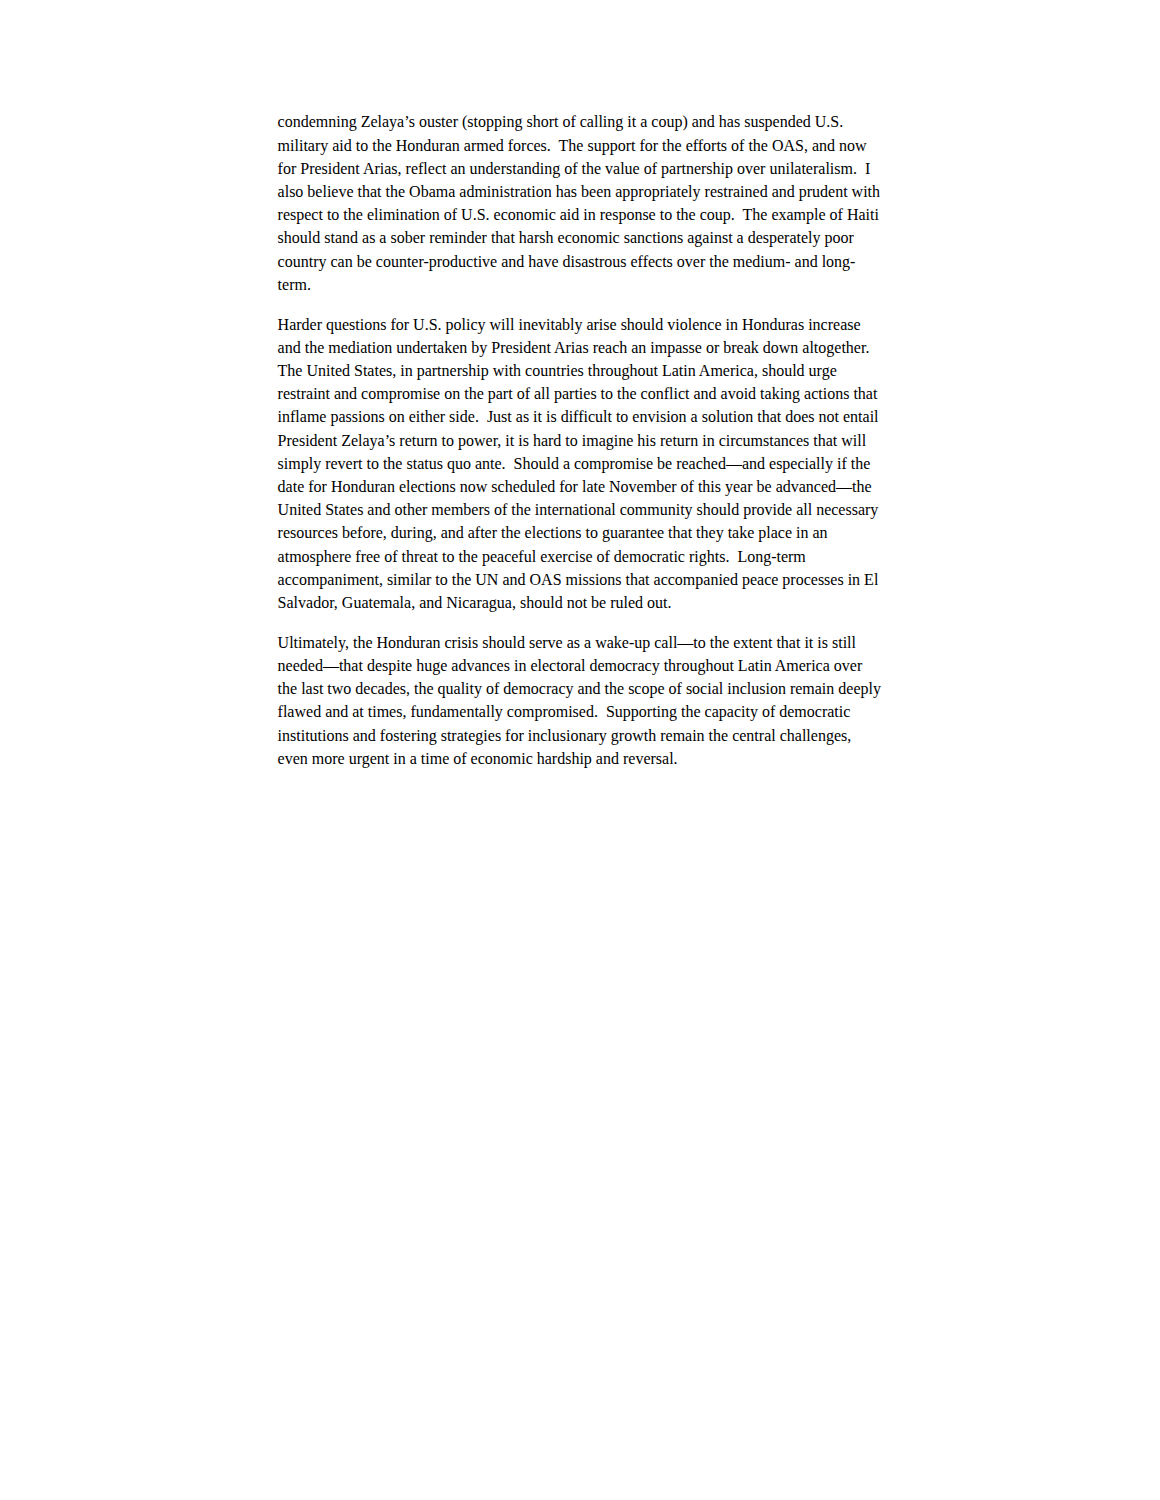condemning Zelaya’s ouster (stopping short of calling it a coup) and has suspended U.S. military aid to the Honduran armed forces. The support for the efforts of the OAS, and now for President Arias, reflect an understanding of the value of partnership over unilateralism. I also believe that the Obama administration has been appropriately restrained and prudent with respect to the elimination of U.S. economic aid in response to the coup. The example of Haiti should stand as a sober reminder that harsh economic sanctions against a desperately poor country can be counter-productive and have disastrous effects over the medium- and long-term.
Harder questions for U.S. policy will inevitably arise should violence in Honduras increase and the mediation undertaken by President Arias reach an impasse or break down altogether. The United States, in partnership with countries throughout Latin America, should urge restraint and compromise on the part of all parties to the conflict and avoid taking actions that inflame passions on either side. Just as it is difficult to envision a solution that does not entail President Zelaya’s return to power, it is hard to imagine his return in circumstances that will simply revert to the status quo ante. Should a compromise be reached—and especially if the date for Honduran elections now scheduled for late November of this year be advanced—the United States and other members of the international community should provide all necessary resources before, during, and after the elections to guarantee that they take place in an atmosphere free of threat to the peaceful exercise of democratic rights. Long-term accompaniment, similar to the UN and OAS missions that accompanied peace processes in El Salvador, Guatemala, and Nicaragua, should not be ruled out.
Ultimately, the Honduran crisis should serve as a wake-up call—to the extent that it is still needed—that despite huge advances in electoral democracy throughout Latin America over the last two decades, the quality of democracy and the scope of social inclusion remain deeply flawed and at times, fundamentally compromised. Supporting the capacity of democratic institutions and fostering strategies for inclusionary growth remain the central challenges, even more urgent in a time of economic hardship and reversal.